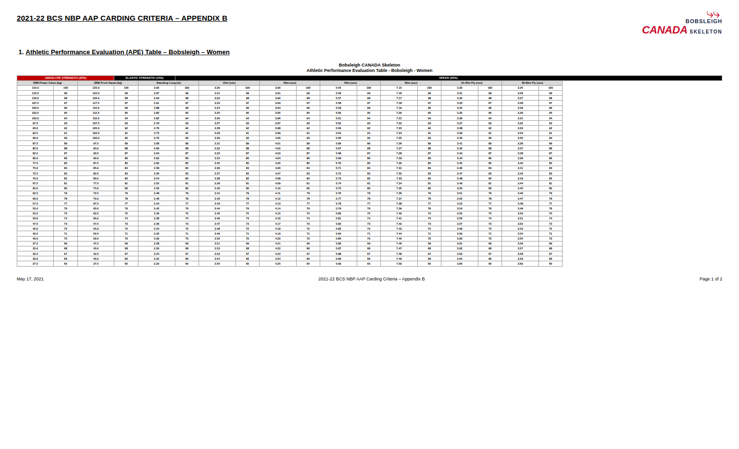⤷⤷ BOBSLEIGH
CANADA SKELETON
2021-22 BCS NBP AAP CARDING CRITERIA – APPENDIX B
Athletic Performance Evaluation (APE) Table – Bobsleigh – Women
Bobsleigh CANADA Skeleton
Athletic Performance Evaluation Table - Bobsleigh - Women
| ABSOLUTE STRENGTH (35%) | ELASTIC STRENGTH (15%) | SPEED (50%) |
| --- | --- | --- |
| 1RM Power Clean (kg) | 3RM Front Squat (kg) | Standing Long (m) | 15m (sec) | 30m (sec) | 45m (sec) | 60m (sec) | 15-45m Fly (sec) | 30-60m Fly (sec) |
| 115.0 | 100 | 125.0 | 100 | 3.00 | 100 | 2.20 | 100 | 3.90 | 100 | 5.55 | 100 | 7.15 | 100 | 3.30 | 100 | 3.25 | 100 |
| 112.5 | 99 | 122.5 | 99 | 2.97 | 99 | 2.21 | 99 | 3.91 | 99 | 5.56 | 99 | 7.16 | 99 | 3.31 | 99 | 3.26 | 99 |
| 110.0 | 98 | 120.0 | 98 | 2.94 | 98 | 2.22 | 98 | 3.92 | 98 | 5.57 | 98 | 7.17 | 98 | 3.32 | 98 | 3.27 | 98 |
| 107.5 | 97 | 117.5 | 97 | 2.91 | 97 | 2.23 | 97 | 3.93 | 97 | 5.58 | 97 | 7.18 | 97 | 3.33 | 97 | 3.28 | 97 |
| 105.0 | 96 | 115.0 | 96 | 2.88 | 96 | 2.24 | 96 | 3.94 | 96 | 5.59 | 96 | 7.19 | 96 | 3.34 | 96 | 3.29 | 96 |
| 102.5 | 95 | 112.5 | 95 | 2.85 | 95 | 2.25 | 95 | 3.95 | 95 | 5.60 | 95 | 7.20 | 95 | 3.35 | 95 | 3.30 | 95 |
| 100.0 | 94 | 110.0 | 94 | 2.82 | 94 | 2.26 | 94 | 3.96 | 94 | 5.61 | 94 | 7.21 | 94 | 3.36 | 94 | 3.31 | 94 |
| 97.5 | 93 | 107.5 | 93 | 2.79 | 93 | 2.27 | 93 | 3.97 | 93 | 5.62 | 93 | 7.22 | 93 | 3.37 | 93 | 3.32 | 93 |
| 95.0 | 92 | 105.0 | 92 | 2.76 | 92 | 2.28 | 92 | 3.98 | 92 | 5.63 | 92 | 7.23 | 92 | 3.38 | 92 | 3.33 | 92 |
| 92.5 | 91 | 102.5 | 91 | 2.73 | 91 | 2.29 | 91 | 3.99 | 91 | 5.64 | 91 | 7.24 | 91 | 3.39 | 91 | 3.34 | 91 |
| 90.0 | 90 | 100.0 | 90 | 2.70 | 90 | 2.30 | 90 | 4.00 | 90 | 5.65 | 90 | 7.25 | 90 | 3.40 | 90 | 3.35 | 90 |
| 87.5 | 89 | 97.5 | 89 | 2.68 | 89 | 2.31 | 89 | 4.01 | 89 | 5.66 | 89 | 7.26 | 89 | 3.41 | 89 | 3.36 | 89 |
| 85.0 | 88 | 95.0 | 88 | 2.66 | 88 | 2.32 | 88 | 4.02 | 88 | 5.67 | 88 | 7.27 | 88 | 3.42 | 88 | 3.37 | 88 |
| 82.5 | 87 | 92.5 | 87 | 2.64 | 87 | 2.33 | 87 | 4.03 | 87 | 5.68 | 87 | 7.28 | 87 | 3.43 | 87 | 3.38 | 87 |
| 80.0 | 86 | 90.0 | 86 | 2.62 | 86 | 2.34 | 86 | 4.04 | 86 | 5.69 | 86 | 7.29 | 86 | 3.44 | 86 | 3.39 | 86 |
| 77.5 | 85 | 87.5 | 85 | 2.60 | 85 | 2.35 | 85 | 4.05 | 85 | 5.70 | 85 | 7.30 | 85 | 3.45 | 85 | 3.40 | 85 |
| 75.0 | 84 | 85.0 | 84 | 2.58 | 84 | 2.36 | 84 | 4.06 | 84 | 5.71 | 84 | 7.31 | 84 | 3.46 | 84 | 3.41 | 84 |
| 72.5 | 83 | 82.5 | 83 | 2.56 | 83 | 2.37 | 83 | 4.07 | 83 | 5.72 | 83 | 7.32 | 83 | 3.47 | 83 | 3.42 | 83 |
| 70.0 | 82 | 80.0 | 82 | 2.54 | 82 | 2.38 | 82 | 4.08 | 82 | 5.73 | 82 | 7.33 | 82 | 3.48 | 82 | 3.43 | 82 |
| 67.5 | 81 | 77.5 | 81 | 2.52 | 81 | 2.39 | 81 | 4.09 | 81 | 5.74 | 81 | 7.34 | 81 | 3.49 | 81 | 3.44 | 81 |
| 65.0 | 80 | 75.0 | 80 | 2.50 | 80 | 2.40 | 80 | 4.10 | 80 | 5.75 | 80 | 7.35 | 80 | 3.50 | 80 | 3.45 | 80 |
| 62.5 | 79 | 72.5 | 79 | 2.48 | 79 | 2.41 | 79 | 4.11 | 79 | 5.76 | 79 | 7.36 | 79 | 3.51 | 79 | 3.46 | 79 |
| 60.0 | 78 | 70.0 | 78 | 2.46 | 78 | 2.42 | 78 | 4.12 | 78 | 5.77 | 78 | 7.37 | 78 | 3.52 | 78 | 3.47 | 78 |
| 57.5 | 77 | 67.5 | 77 | 2.44 | 77 | 2.43 | 77 | 4.13 | 77 | 5.78 | 77 | 7.38 | 77 | 3.53 | 77 | 3.48 | 77 |
| 55.0 | 76 | 65.0 | 76 | 2.42 | 76 | 2.44 | 76 | 4.14 | 76 | 5.79 | 76 | 7.39 | 76 | 3.54 | 76 | 3.49 | 76 |
| 52.5 | 75 | 62.5 | 75 | 2.40 | 75 | 2.45 | 75 | 4.15 | 75 | 5.80 | 75 | 7.40 | 75 | 3.55 | 75 | 3.50 | 75 |
| 50.0 | 74 | 60.0 | 74 | 2.38 | 74 | 2.46 | 74 | 4.16 | 74 | 5.81 | 74 | 7.41 | 74 | 3.56 | 74 | 3.51 | 74 |
| 47.5 | 73 | 57.5 | 73 | 2.36 | 73 | 2.47 | 73 | 4.17 | 73 | 5.82 | 73 | 7.42 | 73 | 3.57 | 73 | 3.52 | 73 |
| 45.0 | 72 | 55.0 | 72 | 2.34 | 72 | 2.48 | 72 | 4.18 | 72 | 5.83 | 72 | 7.43 | 72 | 3.58 | 72 | 3.53 | 72 |
| 42.5 | 71 | 52.5 | 71 | 2.32 | 71 | 2.49 | 71 | 4.19 | 71 | 5.84 | 71 | 7.44 | 71 | 3.59 | 71 | 3.54 | 71 |
| 40.0 | 70 | 50.0 | 70 | 2.30 | 70 | 2.50 | 70 | 4.20 | 70 | 5.85 | 70 | 7.45 | 70 | 3.60 | 70 | 3.55 | 70 |
| 37.5 | 69 | 47.5 | 69 | 2.28 | 69 | 2.51 | 69 | 4.21 | 69 | 5.86 | 69 | 7.46 | 69 | 3.61 | 69 | 3.56 | 69 |
| 35.0 | 68 | 45.0 | 68 | 2.26 | 68 | 2.52 | 68 | 4.22 | 68 | 5.87 | 68 | 7.47 | 68 | 3.62 | 68 | 3.57 | 68 |
| 32.5 | 67 | 42.5 | 67 | 2.24 | 67 | 2.53 | 67 | 4.23 | 67 | 5.88 | 67 | 7.48 | 67 | 3.63 | 67 | 3.58 | 67 |
| 30.0 | 66 | 40.0 | 66 | 2.22 | 66 | 2.54 | 66 | 4.24 | 66 | 5.89 | 66 | 7.49 | 66 | 3.64 | 66 | 3.59 | 66 |
| 27.5 | 65 | 37.5 | 65 | 2.20 | 65 | 2.55 | 65 | 4.25 | 65 | 5.90 | 65 | 7.50 | 65 | 3.65 | 65 | 3.60 | 65 |
May 17, 2021
2021-22 BCS NBP AAP Carding Criteria – Appendix B
Page 1 of 2